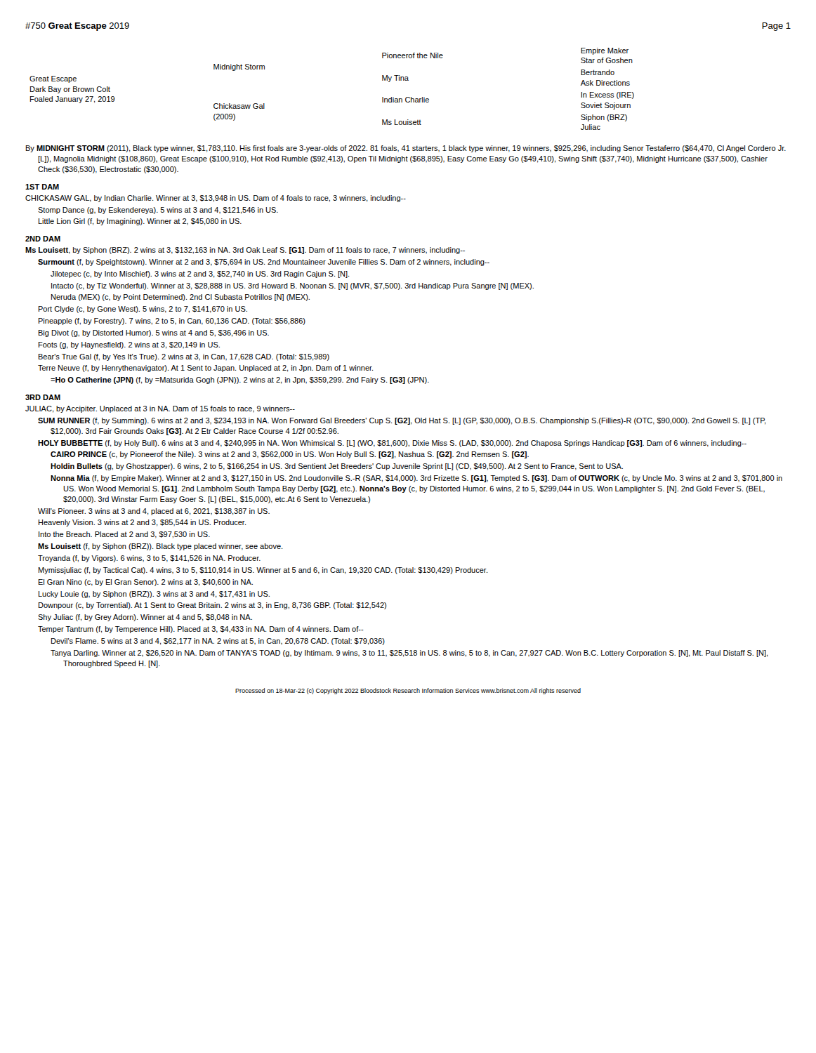#750 Great Escape 2019
Page 1
| Great Escape Dark Bay or Brown Colt Foaled January 27, 2019 | Midnight Storm | Pioneerof the Nile | Empire Maker Star of Goshen |
| My Tina | Bertrando Ask Directions |
| Chickasaw Gal (2009) | Indian Charlie | In Excess (IRE) Soviet Sojourn |
| Ms Louisett | Siphon (BRZ) Juliac |
By MIDNIGHT STORM (2011), Black type winner, $1,783,110. His first foals are 3-year-olds of 2022. 81 foals, 41 starters, 1 black type winner, 19 winners, $925,296, including Senor Testaferro ($64,470, Cl Angel Cordero Jr. [L]), Magnolia Midnight ($108,860), Great Escape ($100,910), Hot Rod Rumble ($92,413), Open Til Midnight ($68,895), Easy Come Easy Go ($49,410), Swing Shift ($37,740), Midnight Hurricane ($37,500), Cashier Check ($36,530), Electrostatic ($30,000).
1ST DAM
CHICKASAW GAL, by Indian Charlie. Winner at 3, $13,948 in US. Dam of 4 foals to race, 3 winners, including--
Stomp Dance (g, by Eskendereya). 5 wins at 3 and 4, $121,546 in US.
Little Lion Girl (f, by Imagining). Winner at 2, $45,080 in US.
2ND DAM
Ms Louisett, by Siphon (BRZ). 2 wins at 3, $132,163 in NA. 3rd Oak Leaf S. [G1]. Dam of 11 foals to race, 7 winners, including--
Surmount (f, by Speightstown). Winner at 2 and 3, $75,694 in US. 2nd Mountaineer Juvenile Fillies S. Dam of 2 winners, including--
Jilotepec (c, by Into Mischief). 3 wins at 2 and 3, $52,740 in US. 3rd Ragin Cajun S. [N].
Intacto (c, by Tiz Wonderful). Winner at 3, $28,888 in US. 3rd Howard B. Noonan S. [N] (MVR, $7,500). 3rd Handicap Pura Sangre [N] (MEX).
Neruda (MEX) (c, by Point Determined). 2nd Cl Subasta Potrillos [N] (MEX).
Port Clyde (c, by Gone West). 5 wins, 2 to 7, $141,670 in US.
Pineapple (f, by Forestry). 7 wins, 2 to 5, in Can, 60,136 CAD. (Total: $56,886)
Big Divot (g, by Distorted Humor). 5 wins at 4 and 5, $36,496 in US.
Foots (g, by Haynesfield). 2 wins at 3, $20,149 in US.
Bear's True Gal (f, by Yes It's True). 2 wins at 3, in Can, 17,628 CAD. (Total: $15,989)
Terre Neuve (f, by Henrythenavigator). At 1 Sent to Japan. Unplaced at 2, in Jpn. Dam of 1 winner.
=Ho O Catherine (JPN) (f, by =Matsurida Gogh (JPN)). 2 wins at 2, in Jpn, $359,299. 2nd Fairy S. [G3] (JPN).
3RD DAM
JULIAC, by Accipiter. Unplaced at 3 in NA. Dam of 15 foals to race, 9 winners--
SUM RUNNER (f, by Summing). 6 wins at 2 and 3, $234,193 in NA. Won Forward Gal Breeders' Cup S. [G2], Old Hat S. [L] (GP, $30,000), O.B.S. Championship S.(Fillies)-R (OTC, $90,000). 2nd Gowell S. [L] (TP, $12,000). 3rd Fair Grounds Oaks [G3]. At 2 Etr Calder Race Course 4 1/2f 00:52.96.
HOLY BUBBETTE (f, by Holy Bull). 6 wins at 3 and 4, $240,995 in NA. Won Whimsical S. [L] (WO, $81,600), Dixie Miss S. (LAD, $30,000). 2nd Chaposa Springs Handicap [G3]. Dam of 6 winners, including--
CAIRO PRINCE (c, by Pioneerof the Nile). 3 wins at 2 and 3, $562,000 in US. Won Holy Bull S. [G2], Nashua S. [G2]. 2nd Remsen S. [G2].
Holdin Bullets (g, by Ghostzapper). 6 wins, 2 to 5, $166,254 in US. 3rd Sentient Jet Breeders' Cup Juvenile Sprint [L] (CD, $49,500). At 2 Sent to France, Sent to USA.
Nonna Mia (f, by Empire Maker). Winner at 2 and 3, $127,150 in US. 2nd Loudonville S.-R (SAR, $14,000). 3rd Frizette S. [G1], Tempted S. [G3]. Dam of OUTWORK (c, by Uncle Mo. 3 wins at 2 and 3, $701,800 in US. Won Wood Memorial S. [G1]. 2nd Lambholm South Tampa Bay Derby [G2], etc.). Nonna's Boy (c, by Distorted Humor. 6 wins, 2 to 5, $299,044 in US. Won Lamplighter S. [N]. 2nd Gold Fever S. (BEL, $20,000). 3rd Winstar Farm Easy Goer S. [L] (BEL, $15,000), etc.At 6 Sent to Venezuela.)
Will's Pioneer. 3 wins at 3 and 4, placed at 6, 2021, $138,387 in US.
Heavenly Vision. 3 wins at 2 and 3, $85,544 in US. Producer.
Into the Breach. Placed at 2 and 3, $97,530 in US.
Ms Louisett (f, by Siphon (BRZ)). Black type placed winner, see above.
Troyanda (f, by Vigors). 6 wins, 3 to 5, $141,526 in NA. Producer.
Mymissjuliac (f, by Tactical Cat). 4 wins, 3 to 5, $110,914 in US. Winner at 5 and 6, in Can, 19,320 CAD. (Total: $130,429) Producer.
El Gran Nino (c, by El Gran Senor). 2 wins at 3, $40,600 in NA.
Lucky Louie (g, by Siphon (BRZ)). 3 wins at 3 and 4, $17,431 in US.
Downpour (c, by Torrential). At 1 Sent to Great Britain. 2 wins at 3, in Eng, 8,736 GBP. (Total: $12,542)
Shy Juliac (f, by Grey Adorn). Winner at 4 and 5, $8,048 in NA.
Temper Tantrum (f, by Temperence Hill). Placed at 3, $4,433 in NA. Dam of 4 winners. Dam of--
Devil's Flame. 5 wins at 3 and 4, $62,177 in NA. 2 wins at 5, in Can, 20,678 CAD. (Total: $79,036)
Tanya Darling. Winner at 2, $26,520 in NA. Dam of TANYA'S TOAD (g, by Ihtimam. 9 wins, 3 to 11, $25,518 in US. 8 wins, 5 to 8, in Can, 27,927 CAD. Won B.C. Lottery Corporation S. [N], Mt. Paul Distaff S. [N], Thoroughbred Speed H. [N].
Processed on 18-Mar-22 (c) Copyright 2022 Bloodstock Research Information Services www.brisnet.com All rights reserved